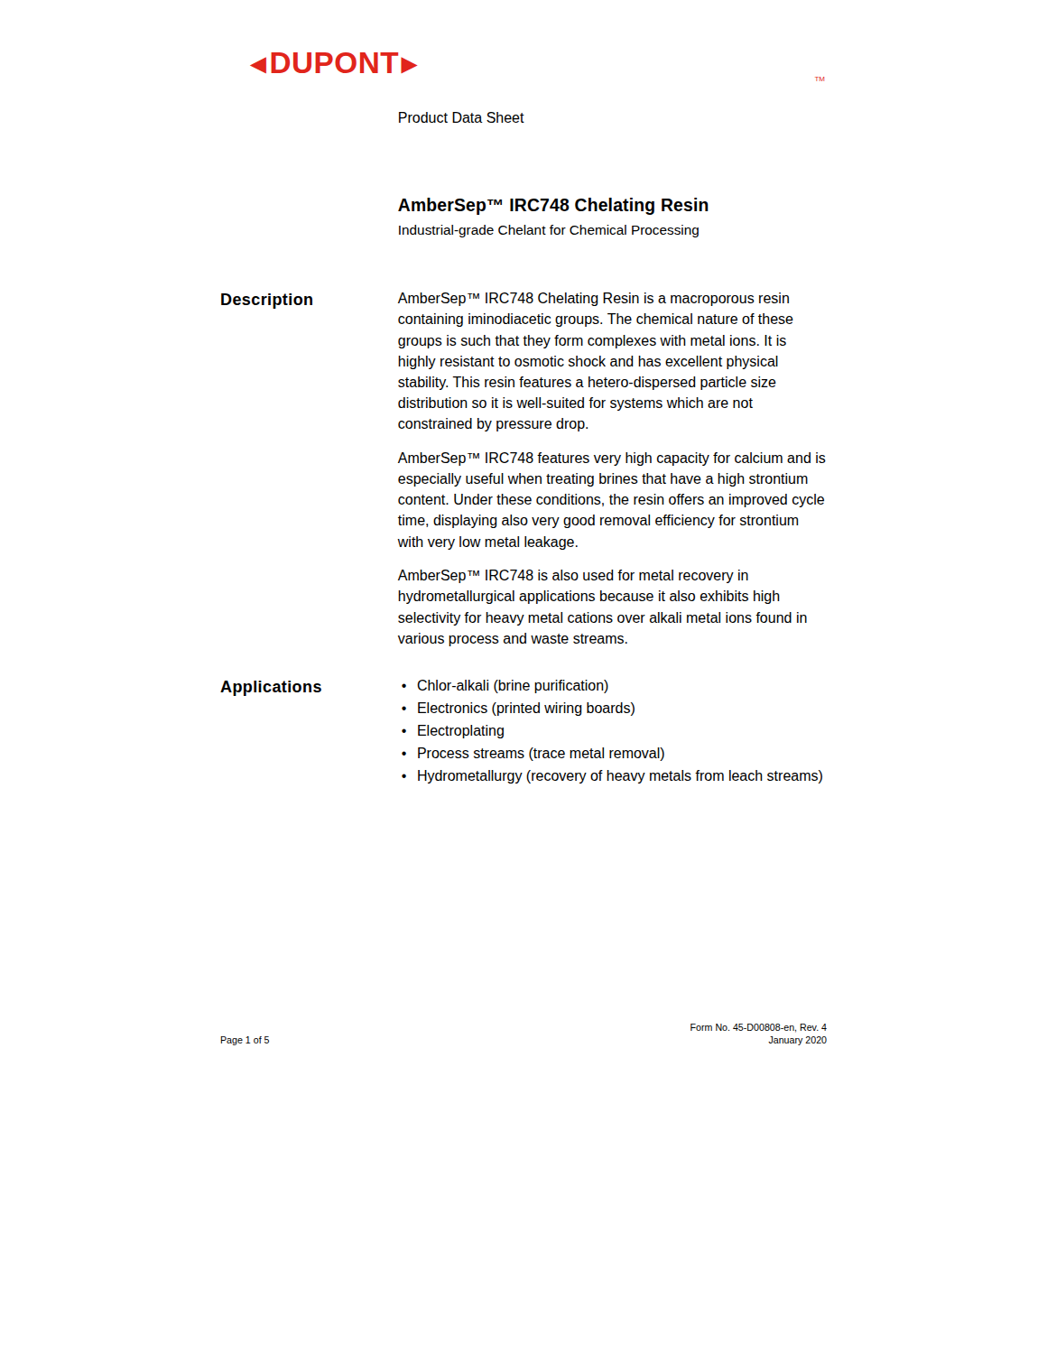◂ DUPONT ▸ TM
Product Data Sheet
AmberSep™ IRC748 Chelating Resin
Industrial-grade Chelant for Chemical Processing
Description
AmberSep™ IRC748 Chelating Resin is a macroporous resin containing iminodiacetic groups. The chemical nature of these groups is such that they form complexes with metal ions. It is highly resistant to osmotic shock and has excellent physical stability. This resin features a hetero-dispersed particle size distribution so it is well-suited for systems which are not constrained by pressure drop.
AmberSep™ IRC748 features very high capacity for calcium and is especially useful when treating brines that have a high strontium content. Under these conditions, the resin offers an improved cycle time, displaying also very good removal efficiency for strontium with very low metal leakage.
AmberSep™ IRC748 is also used for metal recovery in hydrometallurgical applications because it also exhibits high selectivity for heavy metal cations over alkali metal ions found in various process and waste streams.
Applications
Chlor-alkali (brine purification)
Electronics (printed wiring boards)
Electroplating
Process streams (trace metal removal)
Hydrometallurgy (recovery of heavy metals from leach streams)
Page 1 of 5
Form No. 45-D00808-en, Rev. 4
January 2020